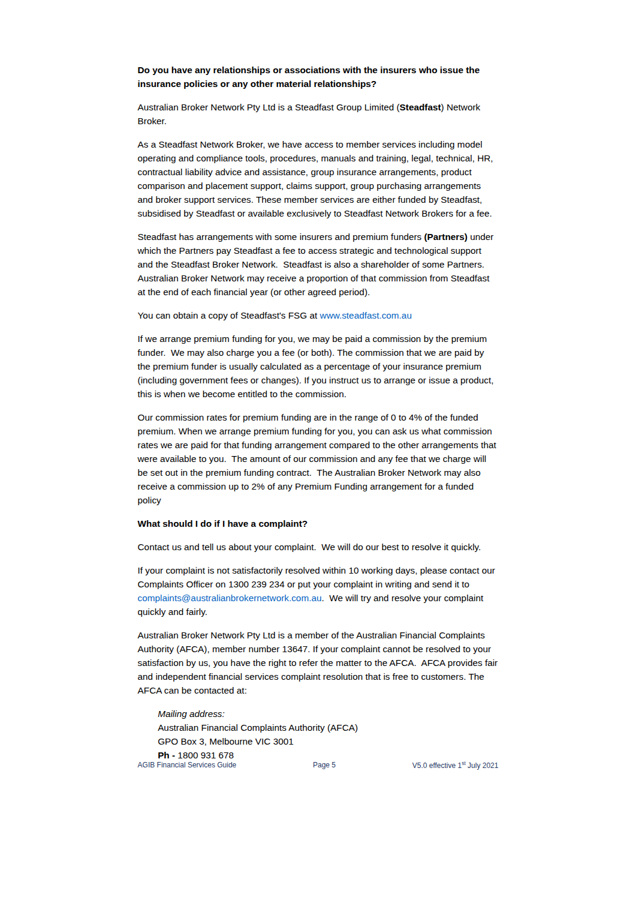Do you have any relationships or associations with the insurers who issue the insurance policies or any other material relationships?
Australian Broker Network Pty Ltd is a Steadfast Group Limited (Steadfast) Network Broker.
As a Steadfast Network Broker, we have access to member services including model operating and compliance tools, procedures, manuals and training, legal, technical, HR, contractual liability advice and assistance, group insurance arrangements, product comparison and placement support, claims support, group purchasing arrangements and broker support services. These member services are either funded by Steadfast, subsidised by Steadfast or available exclusively to Steadfast Network Brokers for a fee.
Steadfast has arrangements with some insurers and premium funders (Partners) under which the Partners pay Steadfast a fee to access strategic and technological support and the Steadfast Broker Network. Steadfast is also a shareholder of some Partners. Australian Broker Network may receive a proportion of that commission from Steadfast at the end of each financial year (or other agreed period).
You can obtain a copy of Steadfast's FSG at www.steadfast.com.au
If we arrange premium funding for you, we may be paid a commission by the premium funder. We may also charge you a fee (or both). The commission that we are paid by the premium funder is usually calculated as a percentage of your insurance premium (including government fees or changes). If you instruct us to arrange or issue a product, this is when we become entitled to the commission.
Our commission rates for premium funding are in the range of 0 to 4% of the funded premium. When we arrange premium funding for you, you can ask us what commission rates we are paid for that funding arrangement compared to the other arrangements that were available to you. The amount of our commission and any fee that we charge will be set out in the premium funding contract. The Australian Broker Network may also receive a commission up to 2% of any Premium Funding arrangement for a funded policy
What should I do if I have a complaint?
Contact us and tell us about your complaint. We will do our best to resolve it quickly.
If your complaint is not satisfactorily resolved within 10 working days, please contact our Complaints Officer on 1300 239 234 or put your complaint in writing and send it to complaints@australianbrokernetwork.com.au. We will try and resolve your complaint quickly and fairly.
Australian Broker Network Pty Ltd is a member of the Australian Financial Complaints Authority (AFCA), member number 13647. If your complaint cannot be resolved to your satisfaction by us, you have the right to refer the matter to the AFCA. AFCA provides fair and independent financial services complaint resolution that is free to customers. The AFCA can be contacted at:
Mailing address:
Australian Financial Complaints Authority (AFCA)
GPO Box 3, Melbourne VIC 3001
Ph - 1800 931 678
AGIB Financial Services Guide Page 5 V5.0 effective 1st July 2021